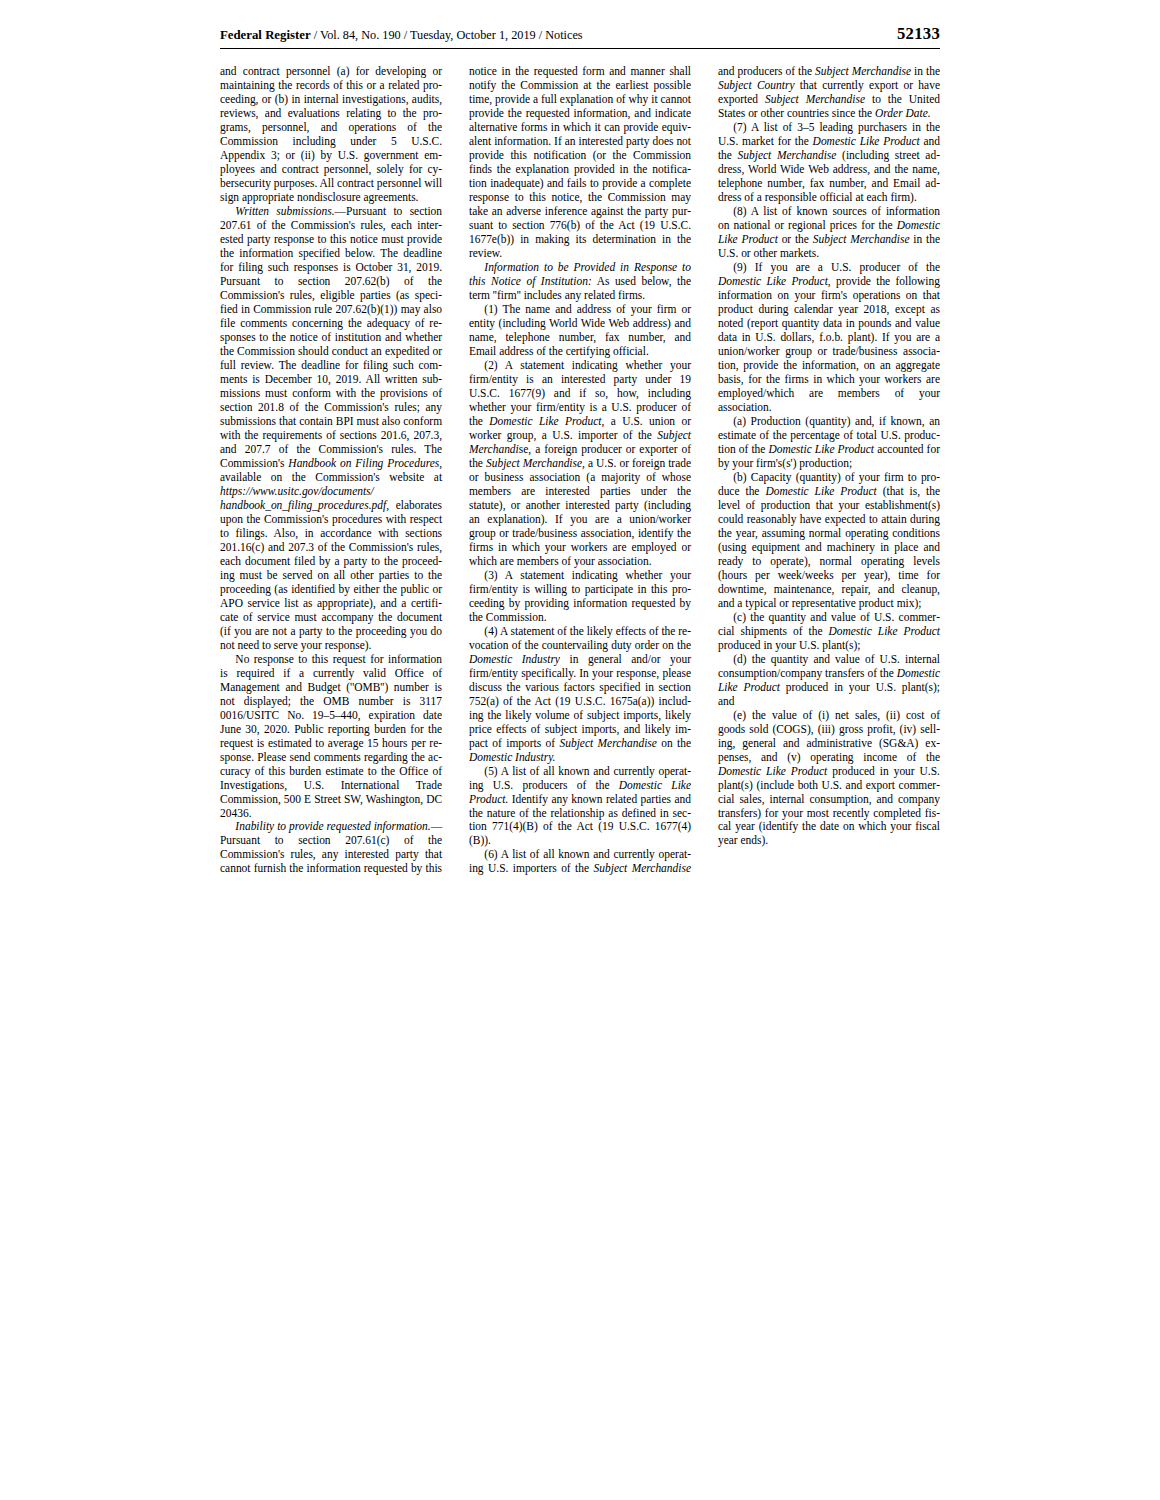Federal Register / Vol. 84, No. 190 / Tuesday, October 1, 2019 / Notices
52133
and contract personnel (a) for developing or maintaining the records of this or a related proceeding, or (b) in internal investigations, audits, reviews, and evaluations relating to the programs, personnel, and operations of the Commission including under 5 U.S.C. Appendix 3; or (ii) by U.S. government employees and contract personnel, solely for cybersecurity purposes. All contract personnel will sign appropriate nondisclosure agreements.
Written submissions.—Pursuant to section 207.61 of the Commission's rules, each interested party response to this notice must provide the information specified below. The deadline for filing such responses is October 31, 2019. Pursuant to section 207.62(b) of the Commission's rules, eligible parties (as specified in Commission rule 207.62(b)(1)) may also file comments concerning the adequacy of responses to the notice of institution and whether the Commission should conduct an expedited or full review. The deadline for filing such comments is December 10, 2019. All written submissions must conform with the provisions of section 201.8 of the Commission's rules; any submissions that contain BPI must also conform with the requirements of sections 201.6, 207.3, and 207.7 of the Commission's rules. The Commission's Handbook on Filing Procedures, available on the Commission's website at https://www.usitc.gov/documents/ handbook_on_filing_procedures.pdf, elaborates upon the Commission's procedures with respect to filings. Also, in accordance with sections 201.16(c) and 207.3 of the Commission's rules, each document filed by a party to the proceeding must be served on all other parties to the proceeding (as identified by either the public or APO service list as appropriate), and a certificate of service must accompany the document (if you are not a party to the proceeding you do not need to serve your response).
No response to this request for information is required if a currently valid Office of Management and Budget (''OMB'') number is not displayed; the OMB number is 3117 0016/USITC No. 19–5–440, expiration date June 30, 2020. Public reporting burden for the request is estimated to average 15 hours per response. Please send comments regarding the accuracy of this burden estimate to the Office of Investigations, U.S. International Trade Commission, 500 E Street SW, Washington, DC 20436.
Inability to provide requested information.—Pursuant to section 207.61(c) of the Commission's rules, any interested party that cannot furnish the information requested by this notice in the requested form and manner shall notify the Commission at the earliest possible time, provide a full explanation of why it cannot provide the requested information, and indicate alternative forms in which it can provide equivalent information. If an interested party does not provide this notification (or the Commission finds the explanation provided in the notification inadequate) and fails to provide a complete response to this notice, the Commission may take an adverse inference against the party pursuant to section 776(b) of the Act (19 U.S.C. 1677e(b)) in making its determination in the review.
Information to be Provided in Response to this Notice of Institution: As used below, the term ''firm'' includes any related firms.
(1) The name and address of your firm or entity (including World Wide Web address) and name, telephone number, fax number, and Email address of the certifying official.
(2) A statement indicating whether your firm/entity is an interested party under 19 U.S.C. 1677(9) and if so, how, including whether your firm/entity is a U.S. producer of the Domestic Like Product, a U.S. union or worker group, a U.S. importer of the Subject Merchandise, a foreign producer or exporter of the Subject Merchandise, a U.S. or foreign trade or business association (a majority of whose members are interested parties under the statute), or another interested party (including an explanation). If you are a union/worker group or trade/business association, identify the firms in which your workers are employed or which are members of your association.
(3) A statement indicating whether your firm/entity is willing to participate in this proceeding by providing information requested by the Commission.
(4) A statement of the likely effects of the revocation of the countervailing duty order on the Domestic Industry in general and/or your firm/entity specifically. In your response, please discuss the various factors specified in section 752(a) of the Act (19 U.S.C. 1675a(a)) including the likely volume of subject imports, likely price effects of subject imports, and likely impact of imports of Subject Merchandise on the Domestic Industry.
(5) A list of all known and currently operating U.S. producers of the Domestic Like Product. Identify any known related parties and the nature of the relationship as defined in section 771(4)(B) of the Act (19 U.S.C. 1677(4)(B)).
(6) A list of all known and currently operating U.S. importers of the Subject Merchandise and producers of the Subject Merchandise in the Subject Country that currently export or have exported Subject Merchandise to the United States or other countries since the Order Date.
(7) A list of 3–5 leading purchasers in the U.S. market for the Domestic Like Product and the Subject Merchandise (including street address, World Wide Web address, and the name, telephone number, fax number, and Email address of a responsible official at each firm).
(8) A list of known sources of information on national or regional prices for the Domestic Like Product or the Subject Merchandise in the U.S. or other markets.
(9) If you are a U.S. producer of the Domestic Like Product, provide the following information on your firm's operations on that product during calendar year 2018, except as noted (report quantity data in pounds and value data in U.S. dollars, f.o.b. plant). If you are a union/worker group or trade/business association, provide the information, on an aggregate basis, for the firms in which your workers are employed/which are members of your association.
(a) Production (quantity) and, if known, an estimate of the percentage of total U.S. production of the Domestic Like Product accounted for by your firm's(s') production;
(b) Capacity (quantity) of your firm to produce the Domestic Like Product (that is, the level of production that your establishment(s) could reasonably have expected to attain during the year, assuming normal operating conditions (using equipment and machinery in place and ready to operate), normal operating levels (hours per week/weeks per year), time for downtime, maintenance, repair, and cleanup, and a typical or representative product mix);
(c) the quantity and value of U.S. commercial shipments of the Domestic Like Product produced in your U.S. plant(s);
(d) the quantity and value of U.S. internal consumption/company transfers of the Domestic Like Product produced in your U.S. plant(s); and
(e) the value of (i) net sales, (ii) cost of goods sold (COGS), (iii) gross profit, (iv) selling, general and administrative (SG&A) expenses, and (v) operating income of the Domestic Like Product produced in your U.S. plant(s) (include both U.S. and export commercial sales, internal consumption, and company transfers) for your most recently completed fiscal year (identify the date on which your fiscal year ends).